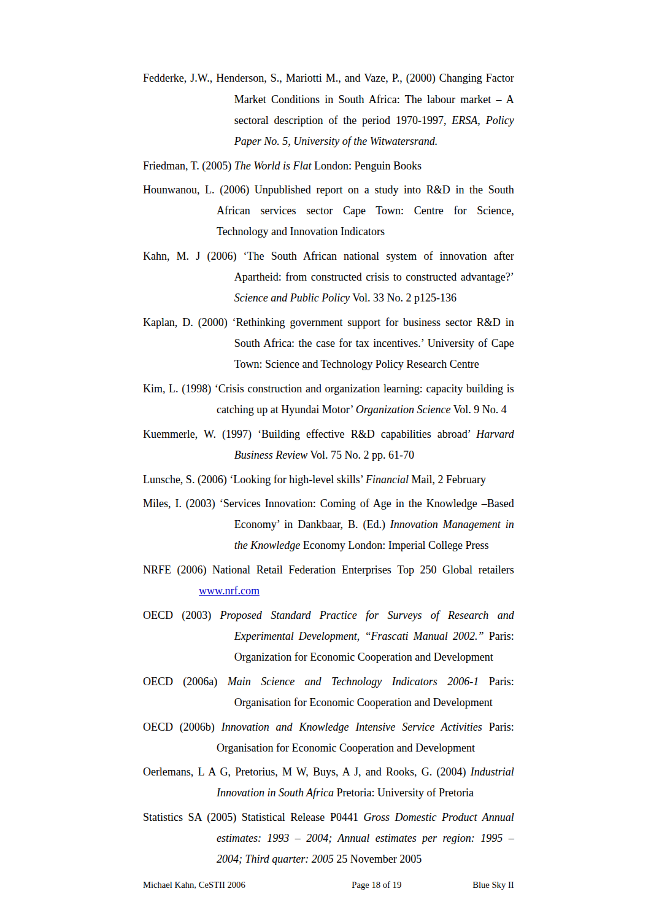Fedderke, J.W., Henderson, S., Mariotti M., and Vaze, P., (2000) Changing Factor Market Conditions in South Africa: The labour market – A sectoral description of the period 1970-1997, ERSA, Policy Paper No. 5, University of the Witwatersrand.
Friedman, T. (2005) The World is Flat London: Penguin Books
Hounwanou, L. (2006) Unpublished report on a study into R&D in the South African services sector Cape Town: Centre for Science, Technology and Innovation Indicators
Kahn, M. J (2006) ‘The South African national system of innovation after Apartheid: from constructed crisis to constructed advantage?’ Science and Public Policy Vol. 33 No. 2 p125-136
Kaplan, D. (2000) ‘Rethinking government support for business sector R&D in South Africa: the case for tax incentives.’ University of Cape Town: Science and Technology Policy Research Centre
Kim, L. (1998) ‘Crisis construction and organization learning: capacity building is catching up at Hyundai Motor’ Organization Science Vol. 9 No. 4
Kuemmerle, W. (1997) ‘Building effective R&D capabilities abroad’ Harvard Business Review Vol. 75 No. 2 pp. 61-70
Lunsche, S. (2006) ‘Looking for high-level skills’ Financial Mail, 2 February
Miles, I. (2003) ‘Services Innovation: Coming of Age in the Knowledge –Based Economy’ in Dankbaar, B. (Ed.) Innovation Management in the Knowledge Economy London: Imperial College Press
NRFE (2006) National Retail Federation Enterprises Top 250 Global retailers www.nrf.com
OECD (2003) Proposed Standard Practice for Surveys of Research and Experimental Development, “Frascati Manual 2002.” Paris: Organization for Economic Cooperation and Development
OECD (2006a) Main Science and Technology Indicators 2006-1 Paris: Organisation for Economic Cooperation and Development
OECD (2006b) Innovation and Knowledge Intensive Service Activities Paris: Organisation for Economic Cooperation and Development
Oerlemans, L A G, Pretorius, M W, Buys, A J, and Rooks, G. (2004) Industrial Innovation in South Africa Pretoria: University of Pretoria
Statistics SA (2005) Statistical Release P0441 Gross Domestic Product Annual estimates: 1993 – 2004; Annual estimates per region: 1995 – 2004; Third quarter: 2005 25 November 2005
Michael Kahn, CeSTII 2006
Page 18 of 19
Blue Sky II